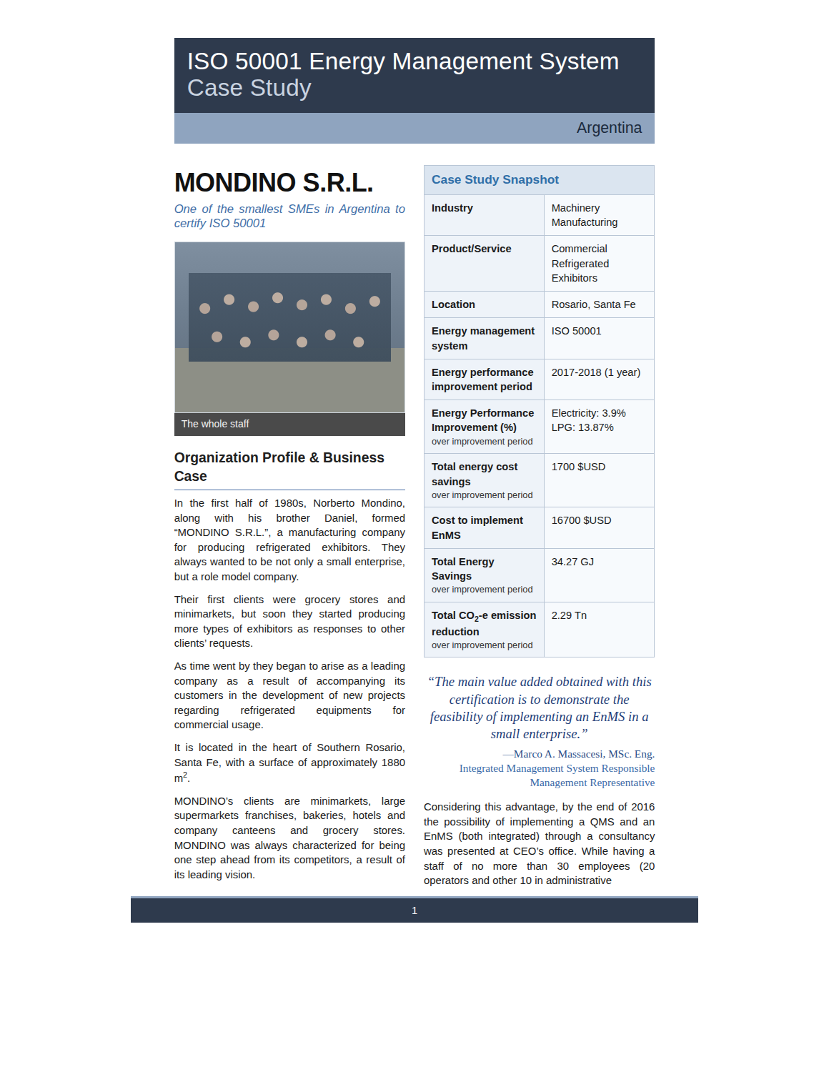ISO 50001 Energy Management SystemCase Study
Argentina
MONDINO S.R.L.
One of the smallest SMEs in Argentina to certify ISO 50001
The whole staff
Organization Profile & Business Case
In the first half of 1980s, Norberto Mondino, along with his brother Daniel, formed “MONDINO S.R.L.”, a manufacturing company for producing refrigerated exhibitors. They always wanted to be not only a small enterprise, but a role model company.
Their first clients were grocery stores and minimarkets, but soon they started producing more types of exhibitors as responses to other clients’ requests.
As time went by they began to arise as a leading company as a result of accompanying its customers in the development of new projects regarding refrigerated equipments for commercial usage.
It is located in the heart of Southern Rosario, Santa Fe, with a surface of approximately 1880 m2.
MONDINO’s clients are minimarkets, large supermarkets franchises, bakeries, hotels and company canteens and grocery stores. MONDINO was always characterized for being one step ahead from its competitors, a result of its leading vision.
Case Study Snapshot
| Industry | Machinery Manufacturing |
| Product/Service | Commercial Refrigerated Exhibitors |
| Location | Rosario, Santa Fe |
| Energy management system | ISO 50001 |
| Energy performance improvement period | 2017-2018 (1 year) |
| Energy Performance Improvement (%) over improvement period | Electricity: 3.9% LPG: 13.87% |
| Total energy cost savings over improvement period | 1700 $USD |
| Cost to implement EnMS | 16700 $USD |
| Total Energy Savings over improvement period | 34.27 GJ |
| Total CO 2 -e emission reduction over improvement period | 2.29 Tn |
“The main value added obtained with this certification is to demonstrate the feasibility of implementing an EnMS in a small enterprise.” —Marco A. Massacesi, MSc. Eng. Integrated Management System Responsible Management Representative
Considering this advantage, by the end of 2016 the possibility of implementing a QMS and an EnMS (both integrated) through a consultancy was presented at CEO’s office. While having a staff of no more than 30 employees (20 operators and other 10 in administrative
1